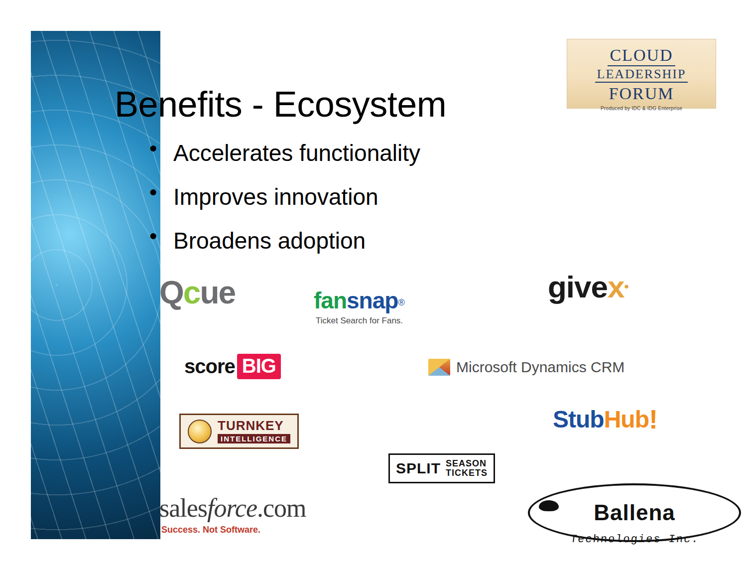CLOUD
LEADERSHIP
FORUM
Produced by IDC & IDG Enterprise
Benefits - Ecosystem
Accelerates functionality
Improves innovation
Broadens adoption
Qcue
fan snap®
Ticket Search for Fans.
give x•
score BIG
Microsoft Dynamics CRM
TURNKEY INTELLIGENCE
Stub Hub!
SPLIT SEASON TICKETS
salesforce.com Success. Not Software.
Ballena Technologies Inc.